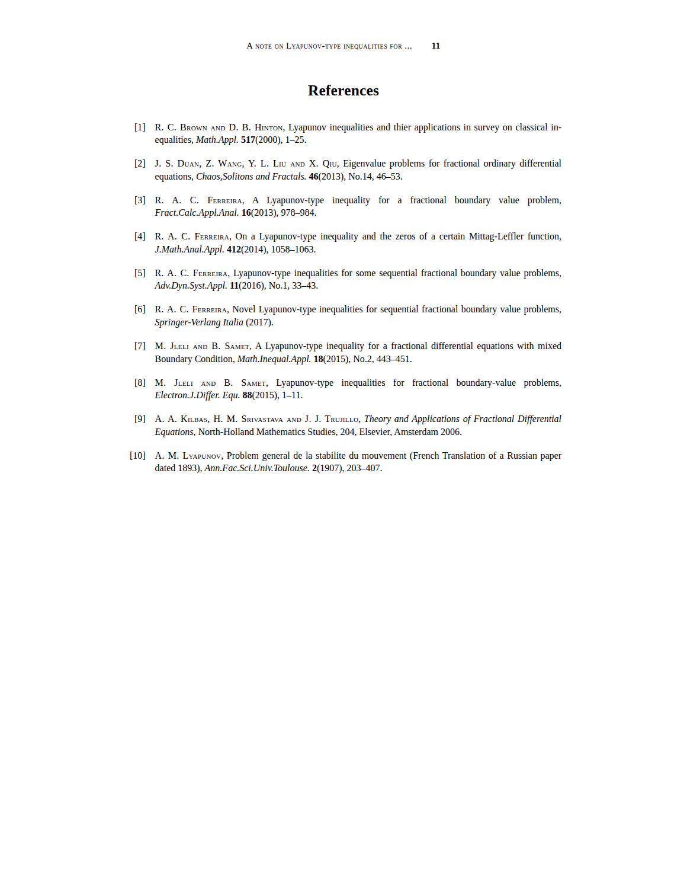A note on Lyapunov-type inequalities for ...11
References
[1] R. C. Brown and D. B. Hinton, Lyapunov inequalities and thier applications in survey on classical inequalities, Math.Appl. 517(2000), 1–25.
[2] J. S. Duan, Z. Wang, Y. L. Liu and X. Qiu, Eigenvalue problems for fractional ordinary differential equations, Chaos,Solitons and Fractals. 46(2013), No.14, 46–53.
[3] R. A. C. Ferreira, A Lyapunov-type inequality for a fractional boundary value problem, Fract.Calc.Appl.Anal. 16(2013), 978–984.
[4] R. A. C. Ferreira, On a Lyapunov-type inequality and the zeros of a certain Mittag-Leffler function, J.Math.Anal.Appl. 412(2014), 1058–1063.
[5] R. A. C. Ferreira, Lyapunov-type inequalities for some sequential fractional boundary value problems, Adv.Dyn.Syst.Appl. 11(2016), No.1, 33–43.
[6] R. A. C. Ferreira, Novel Lyapunov-type inequalities for sequential fractional boundary value problems, Springer-Verlang Italia (2017).
[7] M. Jleli and B. Samet, A Lyapunov-type inequality for a fractional differential equations with mixed Boundary Condition, Math.Inequal.Appl. 18(2015), No.2, 443–451.
[8] M. Jleli and B. Samet, Lyapunov-type inequalities for fractional boundary-value problems, Electron.J.Differ. Equ. 88(2015), 1–11.
[9] A. A. Kilbas, H. M. Srivastava and J. J. Trujillo, Theory and Applications of Fractional Differential Equations, North-Holland Mathematics Studies, 204, Elsevier, Amsterdam 2006.
[10] A. M. Lyapunov, Problem general de la stabilite du mouvement (French Translation of a Russian paper dated 1893), Ann.Fac.Sci.Univ.Toulouse. 2(1907), 203–407.